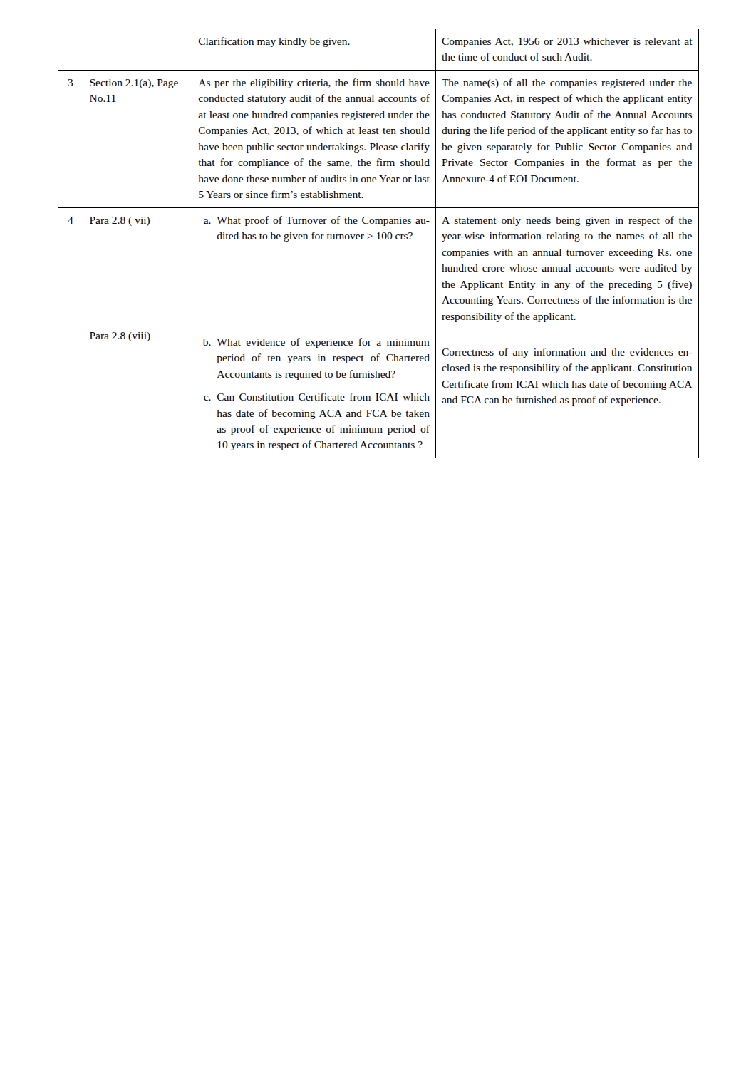| | | Clarification may kindly be given. | Companies Act, 1956 or 2013 whichever is relevant at the time of conduct of such Audit. |
| 3 | Section 2.1(a), Page No.11 | As per the eligibility criteria, the firm should have conducted statutory audit of the annual accounts of at least one hundred companies registered under the Companies Act, 2013, of which at least ten should have been public sector undertakings. Please clarify that for compliance of the same, the firm should have done these number of audits in one Year or last 5 Years or since firm’s establishment. | The name(s) of all the companies registered under the Companies Act, in respect of which the applicant entity has conducted Statutory Audit of the Annual Accounts during the life period of the applicant entity so far has to be given separately for Public Sector Companies and Private Sector Companies in the format as per the Annexure-4 of EOI Document. |
| 4 | Para 2.8 ( vii) Para 2.8 (viii) | What proof of Turnover of the Companies audited has to be given for turnover > 100 crs? What evidence of experience for a minimum period of ten years in respect of Chartered Accountants is required to be furnished? Can Constitution Certificate from ICAI which has date of becoming ACA and FCA be taken as proof of experience of minimum period of 10 years in respect of Chartered Accountants ? | A statement only needs being given in respect of the year-wise information relating to the names of all the companies with an annual turnover exceeding Rs. one hundred crore whose annual accounts were audited by the Applicant Entity in any of the preceding 5 (five) Accounting Years. Correctness of the information is the responsibility of the applicant. Correctness of any information and the evidences enclosed is the responsibility of the applicant. Constitution Certificate from ICAI which has date of becoming ACA and FCA can be furnished as proof of experience. |